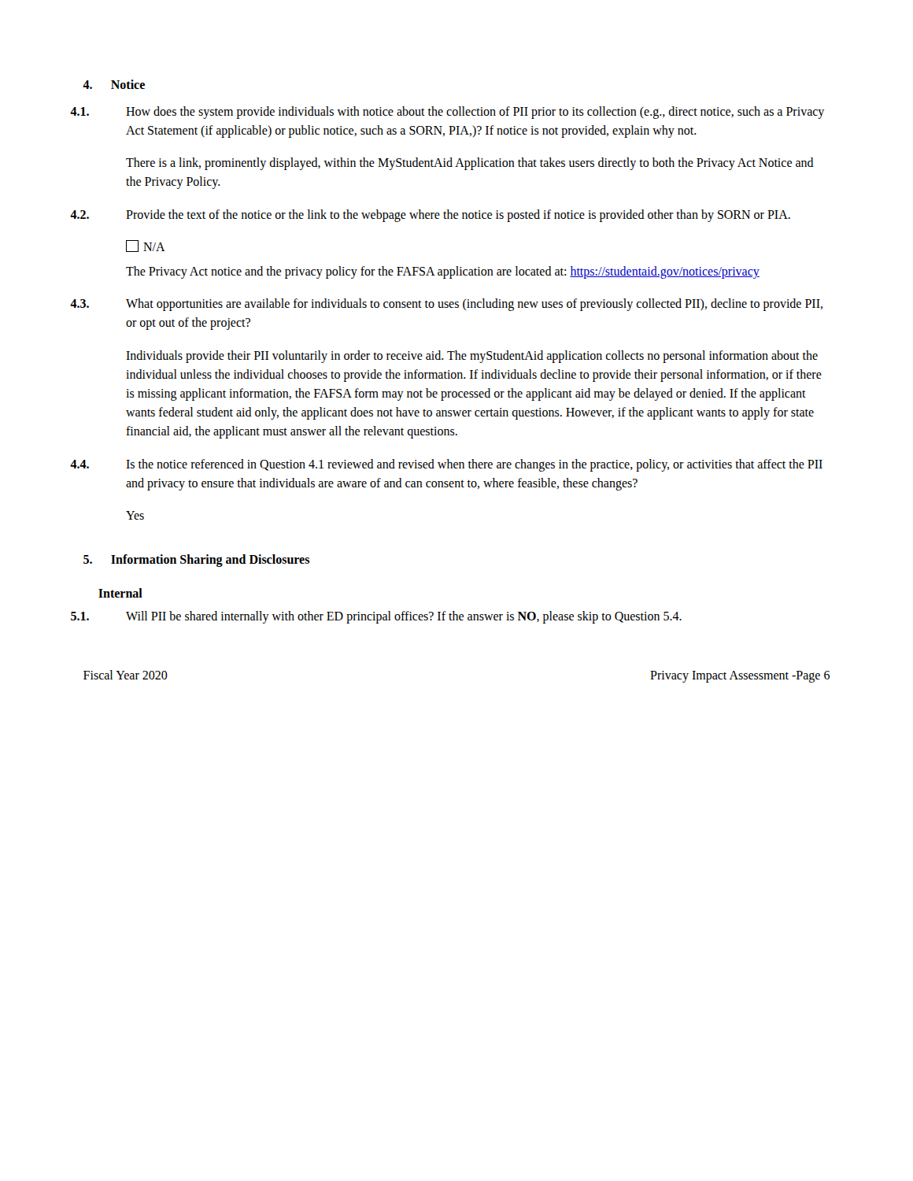4. Notice
4.1. How does the system provide individuals with notice about the collection of PII prior to its collection (e.g., direct notice, such as a Privacy Act Statement (if applicable) or public notice, such as a SORN, PIA,)? If notice is not provided, explain why not.
There is a link, prominently displayed, within the MyStudentAid Application that takes users directly to both the Privacy Act Notice and the Privacy Policy.
4.2. Provide the text of the notice or the link to the webpage where the notice is posted if notice is provided other than by SORN or PIA.
N/A
The Privacy Act notice and the privacy policy for the FAFSA application are located at: https://studentaid.gov/notices/privacy
4.3. What opportunities are available for individuals to consent to uses (including new uses of previously collected PII), decline to provide PII, or opt out of the project?
Individuals provide their PII voluntarily in order to receive aid. The myStudentAid application collects no personal information about the individual unless the individual chooses to provide the information. If individuals decline to provide their personal information, or if there is missing applicant information, the FAFSA form may not be processed or the applicant aid may be delayed or denied. If the applicant wants federal student aid only, the applicant does not have to answer certain questions. However, if the applicant wants to apply for state financial aid, the applicant must answer all the relevant questions.
4.4. Is the notice referenced in Question 4.1 reviewed and revised when there are changes in the practice, policy, or activities that affect the PII and privacy to ensure that individuals are aware of and can consent to, where feasible, these changes?
Yes
5. Information Sharing and Disclosures
Internal
5.1. Will PII be shared internally with other ED principal offices? If the answer is NO, please skip to Question 5.4.
Fiscal Year 2020 Privacy Impact Assessment -Page 6